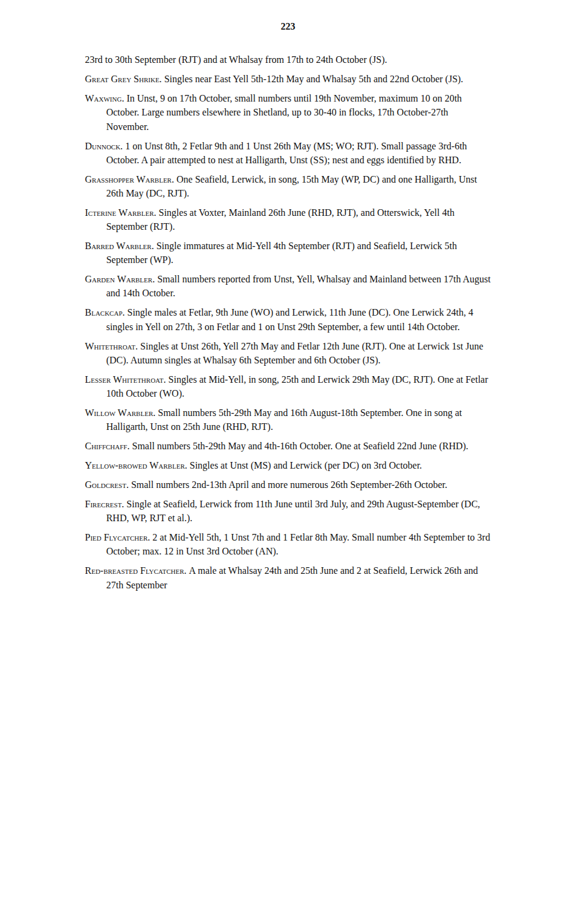223
23rd to 30th September (RJT) and at Whalsay from 17th to 24th October (JS).
Great Grey Shrike.
Singles near East Yell 5th-12th May and Whalsay 5th and 22nd October (JS).
Waxwing.
In Unst, 9 on 17th October, small numbers until 19th November, maximum 10 on 20th October. Large numbers elsewhere in Shetland, up to 30-40 in flocks, 17th October-27th November.
Dunnock.
1 on Unst 8th, 2 Fetlar 9th and 1 Unst 26th May (MS; WO; RJT). Small passage 3rd-6th October. A pair attempted to nest at Halligarth, Unst (SS); nest and eggs identified by RHD.
Grasshopper Warbler.
One Seafield, Lerwick, in song, 15th May (WP, DC) and one Halligarth, Unst 26th May (DC, RJT).
Icterine Warbler.
Singles at Voxter, Mainland 26th June (RHD, RJT), and Otterswick, Yell 4th September (RJT).
Barred Warbler.
Single immatures at Mid-Yell 4th September (RJT) and Seafield, Lerwick 5th September (WP).
Garden Warbler.
Small numbers reported from Unst, Yell, Whalsay and Mainland between 17th August and 14th October.
Blackcap.
Single males at Fetlar, 9th June (WO) and Lerwick, 11th June (DC). One Lerwick 24th, 4 singles in Yell on 27th, 3 on Fetlar and 1 on Unst 29th September, a few until 14th October.
Whitethroat.
Singles at Unst 26th, Yell 27th May and Fetlar 12th June (RJT). One at Lerwick 1st June (DC). Autumn singles at Whalsay 6th September and 6th October (JS).
Lesser Whitethroat.
Singles at Mid-Yell, in song, 25th and Lerwick 29th May (DC, RJT). One at Fetlar 10th October (WO).
Willow Warbler.
Small numbers 5th-29th May and 16th August-18th September. One in song at Halligarth, Unst on 25th June (RHD, RJT).
Chiffchaff.
Small numbers 5th-29th May and 4th-16th October. One at Seafield 22nd June (RHD).
Yellow-browed Warbler.
Singles at Unst (MS) and Lerwick (per DC) on 3rd October.
Goldcrest.
Small numbers 2nd-13th April and more numerous 26th September-26th October.
Firecrest.
Single at Seafield, Lerwick from 11th June until 3rd July, and 29th August-September (DC, RHD, WP, RJT et al.).
Pied Flycatcher.
2 at Mid-Yell 5th, 1 Unst 7th and 1 Fetlar 8th May. Small number 4th September to 3rd October; max. 12 in Unst 3rd October (AN).
Red-breasted Flycatcher.
A male at Whalsay 24th and 25th June and 2 at Seafield, Lerwick 26th and 27th September